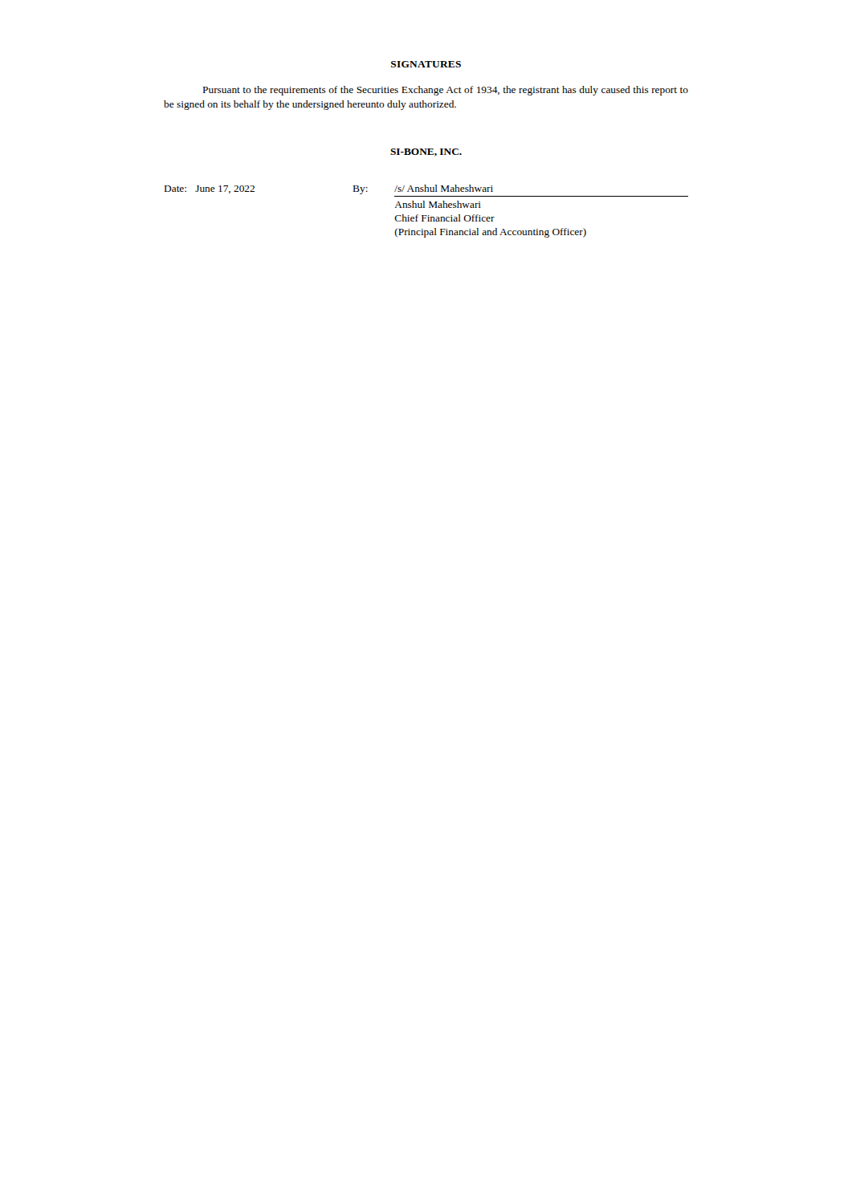SIGNATURES
Pursuant to the requirements of the Securities Exchange Act of 1934, the registrant has duly caused this report to be signed on its behalf by the undersigned hereunto duly authorized.
SI-BONE, INC.
| Date: | June 17, 2022 | By: | /s/ Anshul Maheshwari Anshul Maheshwari Chief Financial Officer (Principal Financial and Accounting Officer) |